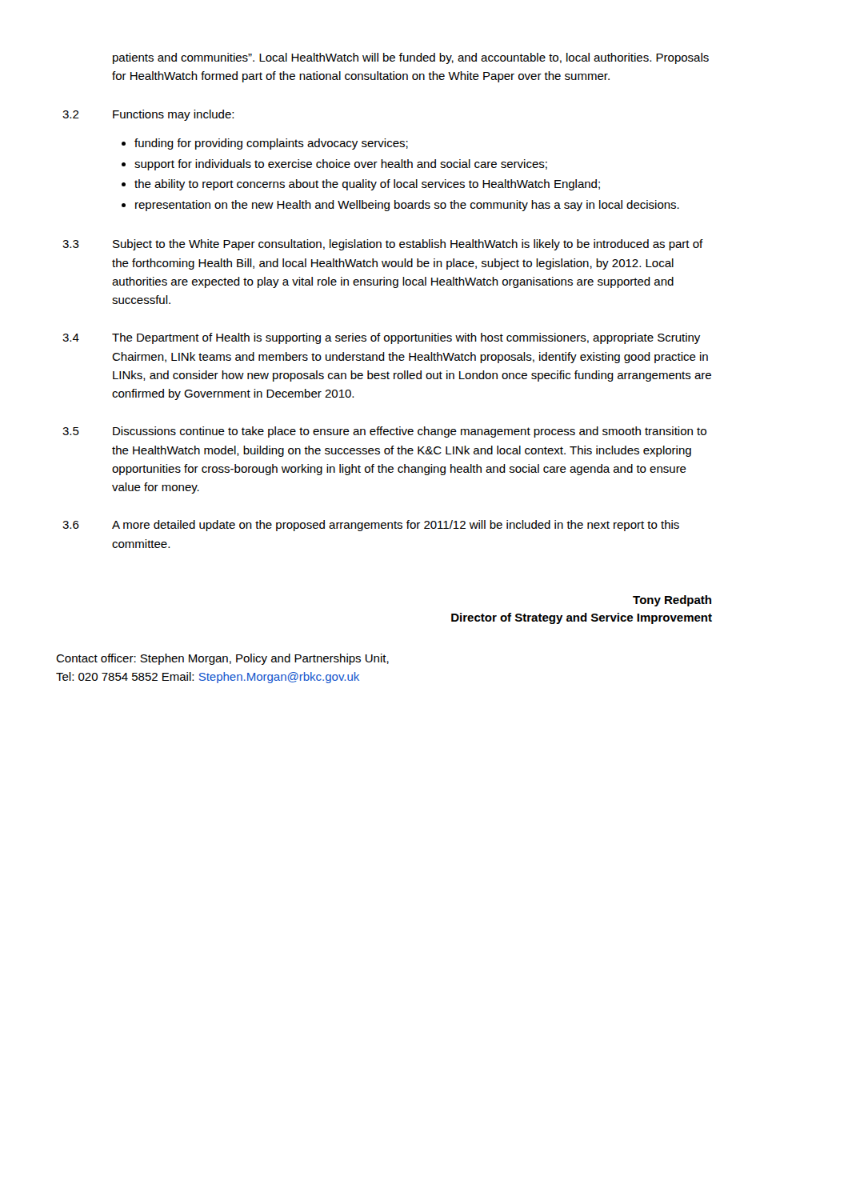patients and communities”. Local HealthWatch will be funded by, and accountable to, local authorities. Proposals for HealthWatch formed part of the national consultation on the White Paper over the summer.
3.2
Functions may include:
funding for providing complaints advocacy services;
support for individuals to exercise choice over health and social care services;
the ability to report concerns about the quality of local services to HealthWatch England;
representation on the new Health and Wellbeing boards so the community has a say in local decisions.
3.3
Subject to the White Paper consultation, legislation to establish HealthWatch is likely to be introduced as part of the forthcoming Health Bill, and local HealthWatch would be in place, subject to legislation, by 2012. Local authorities are expected to play a vital role in ensuring local HealthWatch organisations are supported and successful.
3.4
The Department of Health is supporting a series of opportunities with host commissioners, appropriate Scrutiny Chairmen, LINk teams and members to understand the HealthWatch proposals, identify existing good practice in LINks, and consider how new proposals can be best rolled out in London once specific funding arrangements are confirmed by Government in December 2010.
3.5
Discussions continue to take place to ensure an effective change management process and smooth transition to the HealthWatch model, building on the successes of the K&C LINk and local context. This includes exploring opportunities for cross-borough working in light of the changing health and social care agenda and to ensure value for money.
3.6
A more detailed update on the proposed arrangements for 2011/12 will be included in the next report to this committee.
Tony Redpath
Director of Strategy and Service Improvement
Contact officer: Stephen Morgan, Policy and Partnerships Unit,
Tel: 020 7854 5852 Email: Stephen.Morgan@rbkc.gov.uk